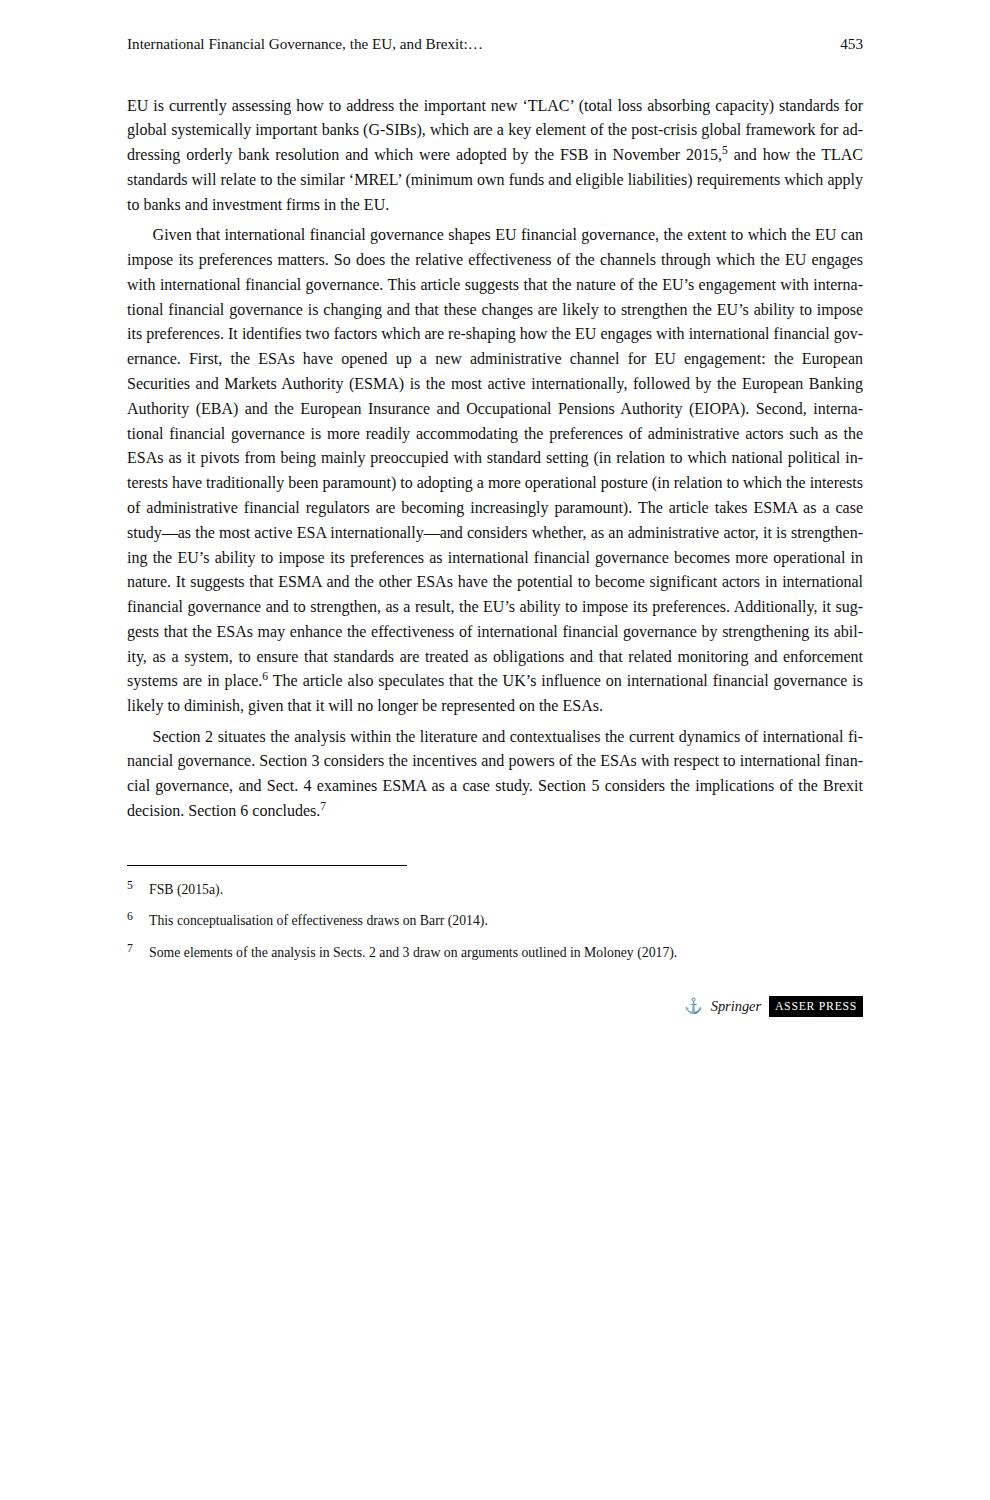International Financial Governance, the EU, and Brexit:… 453
EU is currently assessing how to address the important new ‘TLAC’ (total loss absorbing capacity) standards for global systemically important banks (G-SIBs), which are a key element of the post-crisis global framework for addressing orderly bank resolution and which were adopted by the FSB in November 2015,5 and how the TLAC standards will relate to the similar ‘MREL’ (minimum own funds and eligible liabilities) requirements which apply to banks and investment firms in the EU.
Given that international financial governance shapes EU financial governance, the extent to which the EU can impose its preferences matters. So does the relative effectiveness of the channels through which the EU engages with international financial governance. This article suggests that the nature of the EU’s engagement with international financial governance is changing and that these changes are likely to strengthen the EU’s ability to impose its preferences. It identifies two factors which are re-shaping how the EU engages with international financial governance. First, the ESAs have opened up a new administrative channel for EU engagement: the European Securities and Markets Authority (ESMA) is the most active internationally, followed by the European Banking Authority (EBA) and the European Insurance and Occupational Pensions Authority (EIOPA). Second, international financial governance is more readily accommodating the preferences of administrative actors such as the ESAs as it pivots from being mainly preoccupied with standard setting (in relation to which national political interests have traditionally been paramount) to adopting a more operational posture (in relation to which the interests of administrative financial regulators are becoming increasingly paramount). The article takes ESMA as a case study—as the most active ESA internationally—and considers whether, as an administrative actor, it is strengthening the EU’s ability to impose its preferences as international financial governance becomes more operational in nature. It suggests that ESMA and the other ESAs have the potential to become significant actors in international financial governance and to strengthen, as a result, the EU’s ability to impose its preferences. Additionally, it suggests that the ESAs may enhance the effectiveness of international financial governance by strengthening its ability, as a system, to ensure that standards are treated as obligations and that related monitoring and enforcement systems are in place.6 The article also speculates that the UK’s influence on international financial governance is likely to diminish, given that it will no longer be represented on the ESAs.
Section 2 situates the analysis within the literature and contextualises the current dynamics of international financial governance. Section 3 considers the incentives and powers of the ESAs with respect to international financial governance, and Sect. 4 examines ESMA as a case study. Section 5 considers the implications of the Brexit decision. Section 6 concludes.7
5 FSB (2015a).
6 This conceptualisation of effectiveness draws on Barr (2014).
7 Some elements of the analysis in Sects. 2 and 3 draw on arguments outlined in Moloney (2017).
⚓ Springer ASSER PRESS